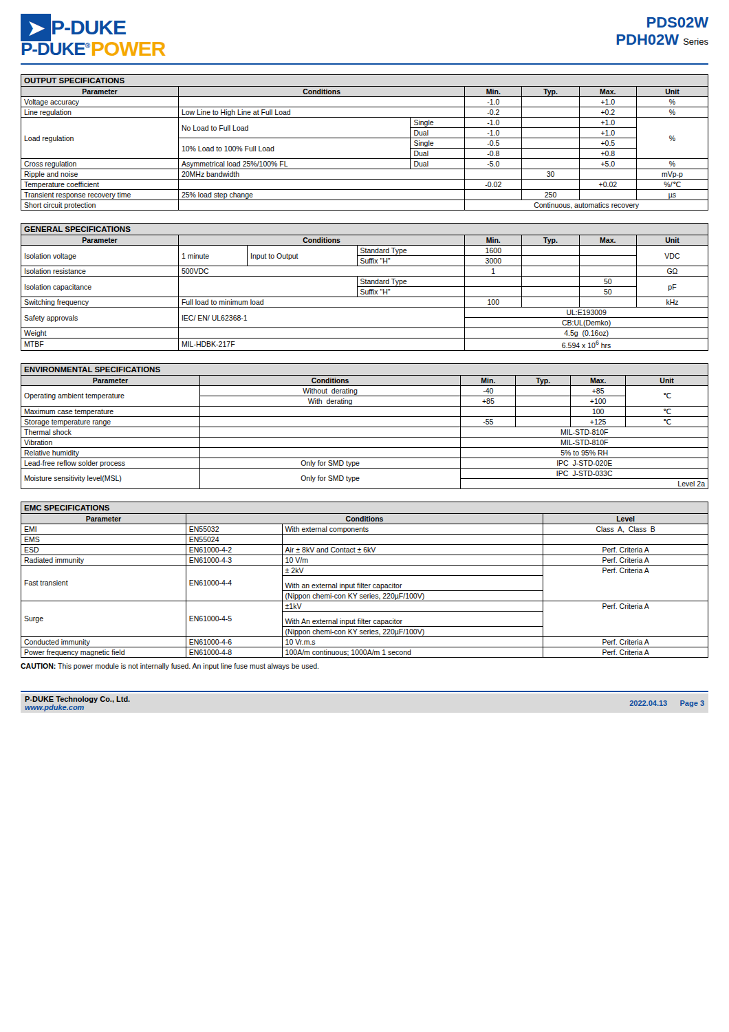➤ P-DUKE
P-DUKE® POWER
PDS02W
PDH02W Series
OUTPUT SPECIFICATIONS
| Parameter | Conditions | Min. | Typ. | Max. | Unit |
| --- | --- | --- | --- | --- | --- |
| Voltage accuracy | | -1.0 | | +1.0 | % |
| Line regulation | Low Line to High Line at Full Load | -0.2 | | +0.2 | % |
| Load regulation | No Load to Full Load | Single | -1.0 | | +1.0 | % |
| Dual | -1.0 | | +1.0 |
| 10% Load to 100% Full Load | Single | -0.5 | | +0.5 |
| Dual | -0.8 | | +0.8 |
| Cross regulation | Asymmetrical load 25%/100% FL | Dual | -5.0 | | +5.0 | % |
| Ripple and noise | 20MHz bandwidth | | 30 | | mVp-p |
| Temperature coefficient | | -0.02 | | +0.02 | %/℃ |
| Transient response recovery time | 25% load step change | | 250 | | µs |
| Short circuit protection | | Continuous, automatics recovery |
GENERAL SPECIFICATIONS
| Parameter | Conditions | Min. | Typ. | Max. | Unit |
| --- | --- | --- | --- | --- | --- |
| Isolation voltage | 1 minute | Input to Output | Standard Type | 1600 | | | VDC |
| Suffix "H" | 3000 | | |
| Isolation resistance | 500VDC | 1 | | | GΩ |
| Isolation capacitance | | Standard Type | | | 50 | pF |
| Suffix "H" | | | 50 |
| Switching frequency | Full load to minimum load | 100 | | | kHz |
| Safety approvals | IEC/ EN/ UL62368-1 | UL:E193009 |
| CB:UL(Demko) |
| Weight | | 4.5g (0.16oz) |
| MTBF | MIL-HDBK-217F | 6.594 x 10 6 hrs |
ENVIRONMENTAL SPECIFICATIONS
| Parameter | Conditions | Min. | Typ. | Max. | Unit |
| --- | --- | --- | --- | --- | --- |
| Operating ambient temperature | Without derating | -40 | | +85 | ℃ |
| With derating | +85 | | +100 |
| Maximum case temperature | | | | 100 | ℃ |
| Storage temperature range | | -55 | | +125 | ℃ |
| Thermal shock | | MIL-STD-810F |
| Vibration | | MIL-STD-810F |
| Relative humidity | | 5% to 95% RH |
| Lead-free reflow solder process | Only for SMD type | IPC J-STD-020E |
| Moisture sensitivity level(MSL) | Only for SMD type | IPC J-STD-033C |
| Level 2a |
EMC SPECIFICATIONS
| Parameter | Conditions | Level |
| --- | --- | --- |
| EMI | EN55032 | With external components | Class A, Class B |
| EMS | EN55024 | | |
| ESD | EN61000-4-2 | Air ± 8kV and Contact ± 6kV | Perf. Criteria A |
| Radiated immunity | EN61000-4-3 | 10 V/m | Perf. Criteria A |
| Fast transient | EN61000-4-4 | ± 2kV | Perf. Criteria A |
| With an external input filter capacitor |
| (Nippon chemi-con KY series, 220µF/100V) |
| Surge | EN61000-4-5 | ±1kV | Perf. Criteria A |
| With An external input filter capacitor |
| (Nippon chemi-con KY series, 220µF/100V) |
| Conducted immunity | EN61000-4-6 | 10 Vr.m.s | Perf. Criteria A |
| Power frequency magnetic field | EN61000-4-8 | 100A/m continuous; 1000A/m 1 second | Perf. Criteria A |
CAUTION: This power module is not internally fused. An input line fuse must always be used.
P-DUKE Technology Co., Ltd.
www.pduke.com
2022.04.13 Page 3